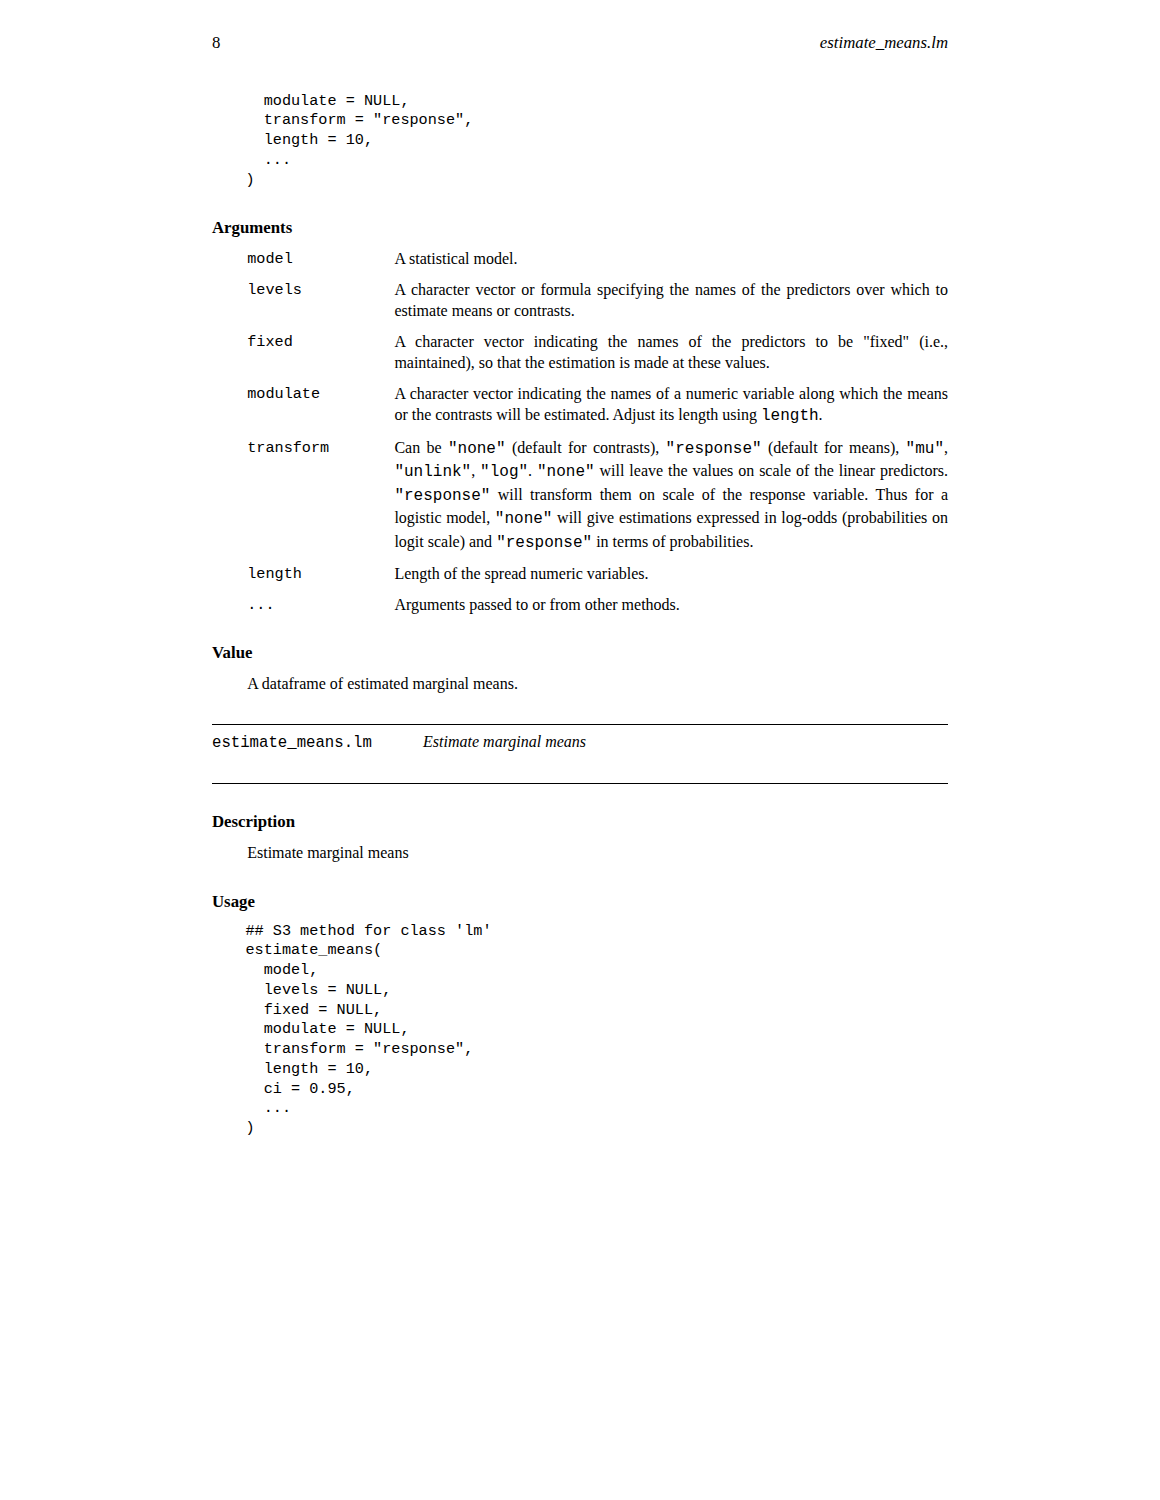8 estimate_means.lm
  modulate = NULL,
  transform = "response",
  length = 10,
  ...
)
Arguments
model
A statistical model.
levels
A character vector or formula specifying the names of the predictors over which to estimate means or contrasts.
fixed
A character vector indicating the names of the predictors to be "fixed" (i.e., maintained), so that the estimation is made at these values.
modulate
A character vector indicating the names of a numeric variable along which the means or the contrasts will be estimated. Adjust its length using length.
transform
Can be "none" (default for contrasts), "response" (default for means), "mu", "unlink", "log". "none" will leave the values on scale of the linear predictors. "response" will transform them on scale of the response variable. Thus for a logistic model, "none" will give estimations expressed in log-odds (probabilities on logit scale) and "response" in terms of probabilities.
length
Length of the spread numeric variables.
...
Arguments passed to or from other methods.
Value
A dataframe of estimated marginal means.
estimate_means.lm Estimate marginal means
Description
Estimate marginal means
Usage
## S3 method for class 'lm'
estimate_means(
  model,
  levels = NULL,
  fixed = NULL,
  modulate = NULL,
  transform = "response",
  length = 10,
  ci = 0.95,
  ...
)